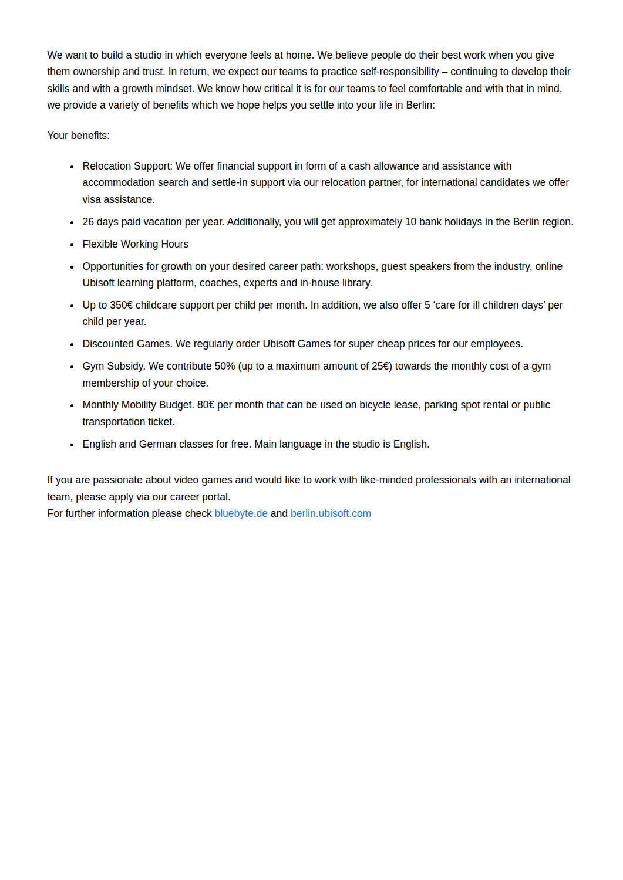We want to build a studio in which everyone feels at home. We believe people do their best work when you give them ownership and trust. In return, we expect our teams to practice self-responsibility – continuing to develop their skills and with a growth mindset. We know how critical it is for our teams to feel comfortable and with that in mind, we provide a variety of benefits which we hope helps you settle into your life in Berlin:
Your benefits:
Relocation Support: We offer financial support in form of a cash allowance and assistance with accommodation search and settle-in support via our relocation partner, for international candidates we offer visa assistance.
26 days paid vacation per year. Additionally, you will get approximately 10 bank holidays in the Berlin region.
Flexible Working Hours
Opportunities for growth on your desired career path: workshops, guest speakers from the industry, online Ubisoft learning platform, coaches, experts and in-house library.
Up to 350€ childcare support per child per month. In addition, we also offer 5 ‘care for ill children days’ per child per year.
Discounted Games. We regularly order Ubisoft Games for super cheap prices for our employees.
Gym Subsidy. We contribute 50% (up to a maximum amount of 25€) towards the monthly cost of a gym membership of your choice.
Monthly Mobility Budget. 80€ per month that can be used on bicycle lease, parking spot rental or public transportation ticket.
English and German classes for free. Main language in the studio is English.
If you are passionate about video games and would like to work with like-minded professionals with an international team, please apply via our career portal.
For further information please check bluebyte.de and berlin.ubisoft.com